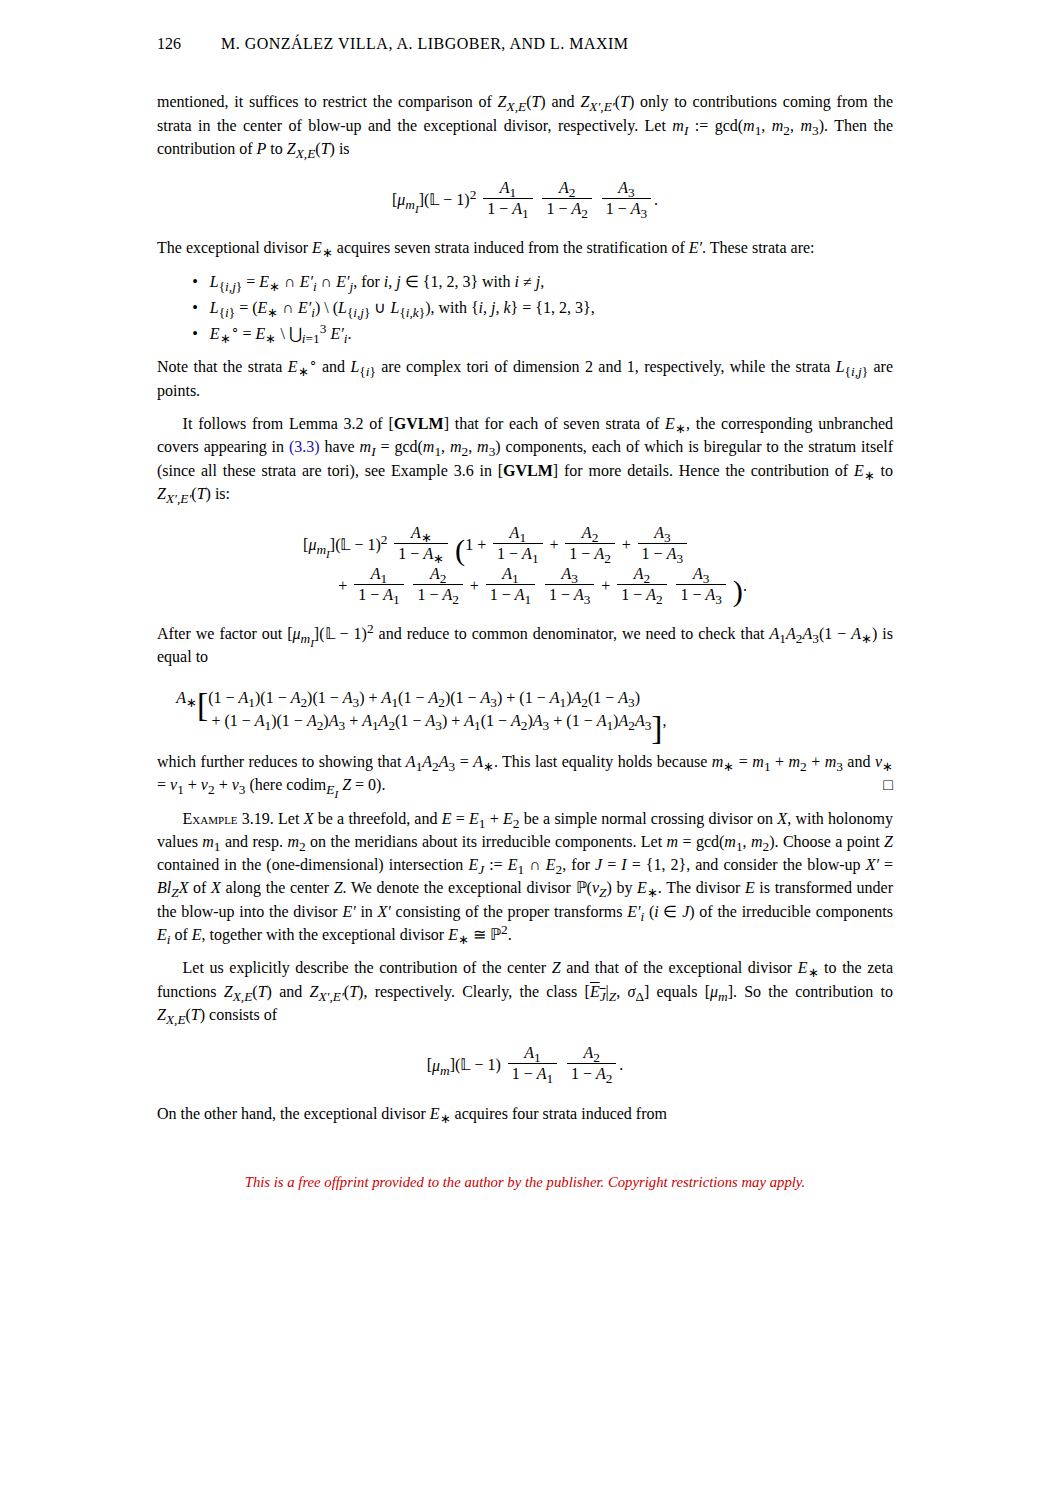126 M. GONZÁLEZ VILLA, A. LIBGOBER, AND L. MAXIM
mentioned, it suffices to restrict the comparison of ZX,E(T) and ZX′,E′(T) only to contributions coming from the strata in the center of blow-up and the exceptional divisor, respectively. Let mI := gcd(m1, m2, m3). Then the contribution of P to ZX,E(T) is
[μmI](𝕃 − 1)2 A11 − A1 A21 − A2 A31 − A3.
The exceptional divisor E∗ acquires seven strata induced from the stratification of E′. These strata are:
L{i,j} = E∗ ∩ E′i ∩ E′j, for i, j ∈ {1, 2, 3} with i ≠ j,
L{i} = (E∗ ∩ E′i) \ (L{i,j} ∪ L{i,k}), with {i, j, k} = {1, 2, 3},
E∗∘ = E∗ \ ⋃i=13 E′i.
Note that the strata E∗∘ and L{i} are complex tori of dimension 2 and 1, respectively, while the strata L{i,j} are points.
It follows from Lemma 3.2 of [GVLM] that for each of seven strata of E∗, the corresponding unbranched covers appearing in (3.3) have mI = gcd(m1, m2, m3) components, each of which is biregular to the stratum itself (since all these strata are tori), see Example 3.6 in [GVLM] for more details. Hence the contribution of E∗ to ZX′,E′(T) is:
[μmI](𝕃 − 1)2 A∗1 − A∗ (1 + A11 − A1 + A21 − A2 + A31 − A3 + A11 − A1 A21 − A2 + A11 − A1 A31 − A3 + A21 − A2 A31 − A3 ).
After we factor out [μmI](𝕃 − 1)2 and reduce to common denominator, we need to check that A1A2A3(1 − A∗) is equal to
A∗[(1 − A1)(1 − A2)(1 − A3) + A1(1 − A2)(1 − A3) + (1 − A1)A2(1 − A3) + (1 − A1)(1 − A2)A3 + A1A2(1 − A3) + A1(1 − A2)A3 + (1 − A1)A2A3],
which further reduces to showing that A1A2A3 = A∗. This last equality holds because m∗ = m1 + m2 + m3 and ν∗ = ν1 + ν2 + ν3 (here codimEI Z = 0). □
Example 3.19. Let X be a threefold, and E = E1 + E2 be a simple normal crossing divisor on X, with holonomy values m1 and resp. m2 on the meridians about its irreducible components. Let m = gcd(m1, m2). Choose a point Z contained in the (one-dimensional) intersection EJ := E1 ∩ E2, for J = I = {1, 2}, and consider the blow-up X′ = BlZX of X along the center Z. We denote the exceptional divisor ℙ(νZ) by E∗. The divisor E is transformed under the blow-up into the divisor E′ in X′ consisting of the proper transforms E′i (i ∈ J) of the irreducible components Ei of E, together with the exceptional divisor E∗ ≅ ℙ2.
Let us explicitly describe the contribution of the center Z and that of the exceptional divisor E∗ to the zeta functions ZX,E(T) and ZX′,E′(T), respectively. Clearly, the class [EJ|Z, σΔ] equals [μm]. So the contribution to ZX,E(T) consists of
[μm](𝕃 − 1) A11 − A1 A21 − A2.
On the other hand, the exceptional divisor E∗ acquires four strata induced from
This is a free offprint provided to the author by the publisher. Copyright restrictions may apply.